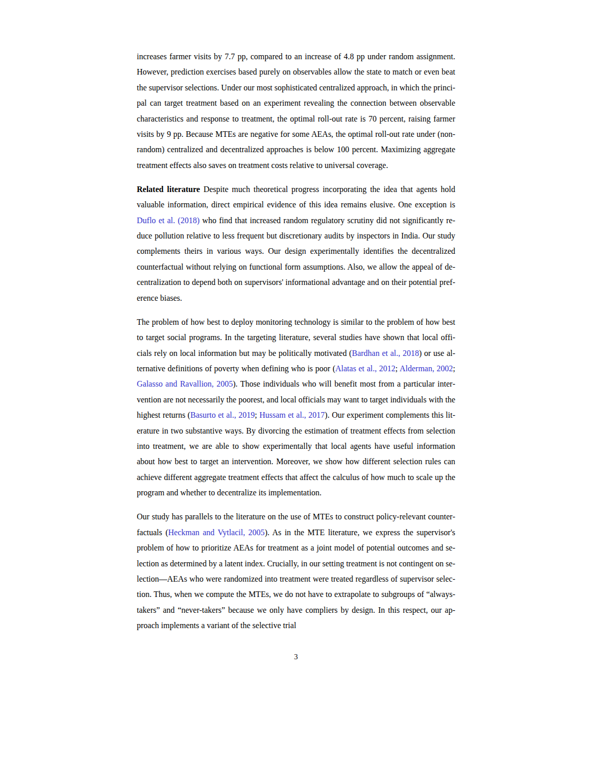increases farmer visits by 7.7 pp, compared to an increase of 4.8 pp under random assignment. However, prediction exercises based purely on observables allow the state to match or even beat the supervisor selections. Under our most sophisticated centralized approach, in which the principal can target treatment based on an experiment revealing the connection between observable characteristics and response to treatment, the optimal roll-out rate is 70 percent, raising farmer visits by 9 pp. Because MTEs are negative for some AEAs, the optimal roll-out rate under (non-random) centralized and decentralized approaches is below 100 percent. Maximizing aggregate treatment effects also saves on treatment costs relative to universal coverage.
Related literature Despite much theoretical progress incorporating the idea that agents hold valuable information, direct empirical evidence of this idea remains elusive. One exception is Duflo et al. (2018) who find that increased random regulatory scrutiny did not significantly reduce pollution relative to less frequent but discretionary audits by inspectors in India. Our study complements theirs in various ways. Our design experimentally identifies the decentralized counterfactual without relying on functional form assumptions. Also, we allow the appeal of decentralization to depend both on supervisors' informational advantage and on their potential preference biases.
The problem of how best to deploy monitoring technology is similar to the problem of how best to target social programs. In the targeting literature, several studies have shown that local officials rely on local information but may be politically motivated (Bardhan et al., 2018) or use alternative definitions of poverty when defining who is poor (Alatas et al., 2012; Alderman, 2002; Galasso and Ravallion, 2005). Those individuals who will benefit most from a particular intervention are not necessarily the poorest, and local officials may want to target individuals with the highest returns (Basurto et al., 2019; Hussam et al., 2017). Our experiment complements this literature in two substantive ways. By divorcing the estimation of treatment effects from selection into treatment, we are able to show experimentally that local agents have useful information about how best to target an intervention. Moreover, we show how different selection rules can achieve different aggregate treatment effects that affect the calculus of how much to scale up the program and whether to decentralize its implementation.
Our study has parallels to the literature on the use of MTEs to construct policy-relevant counterfactuals (Heckman and Vytlacil, 2005). As in the MTE literature, we express the supervisor's problem of how to prioritize AEAs for treatment as a joint model of potential outcomes and selection as determined by a latent index. Crucially, in our setting treatment is not contingent on selection—AEAs who were randomized into treatment were treated regardless of supervisor selection. Thus, when we compute the MTEs, we do not have to extrapolate to subgroups of “always-takers” and “never-takers” because we only have compliers by design. In this respect, our approach implements a variant of the selective trial
3